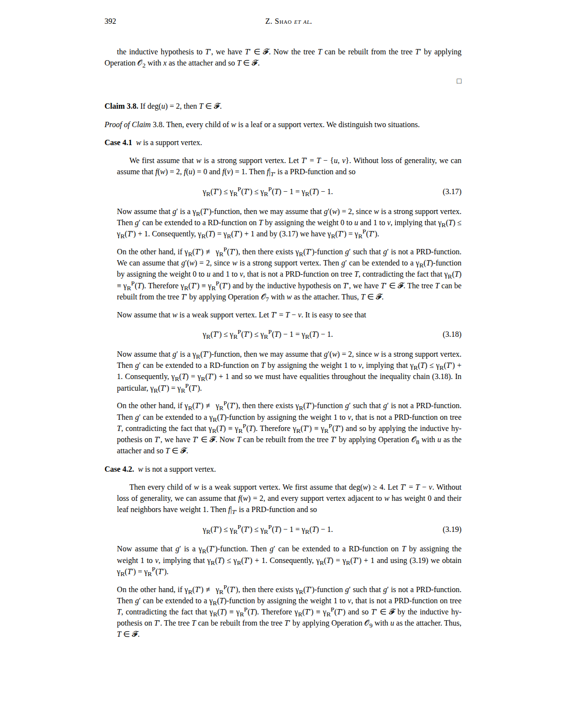392 Z. Shao et al.
the inductive hypothesis to T′, we have T′ ∈ 𝓕. Now the tree T can be rebuilt from the tree T′ by applying Operation 𝒪2 with x as the attacher and so T ∈ 𝓕.
□
Claim 3.8. If deg(u) = 2, then T ∈ 𝓕.
Proof of Claim 3.8. Then, every child of w is a leaf or a support vertex. We distinguish two situations.
Case 4.1 w is a support vertex.
We first assume that w is a strong support vertex. Let T′ = T − {u, v}. Without loss of generality, we can assume that f(w) = 2, f(u) = 0 and f(v) = 1. Then f|T′ is a PRD-function and so
γR(T′) ≤ γRP(T′) ≤ γRP(T) − 1 = γR(T) − 1. (3.17)
Now assume that g′ is a γR(T′)-function, then we may assume that g′(w) = 2, since w is a strong support vertex. Then g′ can be extended to a RD-function on T by assigning the weight 0 to u and 1 to v, implying that γR(T) ≤ γR(T′) + 1. Consequently, γR(T) = γR(T′) + 1 and by (3.17) we have γR(T′) = γRP(T′).
On the other hand, if γR(T′) ≢ γRP(T′), then there exists γR(T′)-function g′ such that g′ is not a PRD-function. We can assume that g′(w) = 2, since w is a strong support vertex. Then g′ can be extended to a γR(T)-function by assigning the weight 0 to u and 1 to v, that is not a PRD-function on tree T, contradicting the fact that γR(T) ≡ γRP(T). Therefore γR(T′) ≡ γRP(T′) and by the inductive hypothesis on T′, we have T′ ∈ 𝓕. The tree T can be rebuilt from the tree T′ by applying Operation 𝒪7 with w as the attacher. Thus, T ∈ 𝓕.
Now assume that w is a weak support vertex. Let T′ = T − v. It is easy to see that
γR(T′) ≤ γRP(T′) ≤ γRP(T) − 1 = γR(T) − 1. (3.18)
Now assume that g′ is a γR(T′)-function, then we may assume that g′(w) = 2, since w is a strong support vertex. Then g′ can be extended to a RD-function on T by assigning the weight 1 to v, implying that γR(T) ≤ γR(T′) + 1. Consequently, γR(T) = γR(T′) + 1 and so we must have equalities throughout the inequality chain (3.18). In particular, γR(T′) = γRP(T′).
On the other hand, if γR(T′) ≢ γRP(T′), then there exists γR(T′)-function g′ such that g′ is not a PRD-function. Then g′ can be extended to a γR(T)-function by assigning the weight 1 to v, that is not a PRD-function on tree T, contradicting the fact that γR(T) ≡ γRP(T). Therefore γR(T′) ≡ γRP(T′) and so by applying the inductive hypothesis on T′, we have T′ ∈ 𝓕. Now T can be rebuilt from the tree T′ by applying Operation 𝒪8 with u as the attacher and so T ∈ 𝓕.
Case 4.2. w is not a support vertex.
Then every child of w is a weak support vertex. We first assume that deg(w) ≥ 4. Let T′ = T − v. Without loss of generality, we can assume that f(w) = 2, and every support vertex adjacent to w has weight 0 and their leaf neighbors have weight 1. Then f|T′ is a PRD-function and so
γR(T′) ≤ γRP(T′) ≤ γRP(T) − 1 = γR(T) − 1. (3.19)
Now assume that g′ is a γR(T′)-function. Then g′ can be extended to a RD-function on T by assigning the weight 1 to v, implying that γR(T) ≤ γR(T′) + 1. Consequently, γR(T) = γR(T′) + 1 and using (3.19) we obtain γR(T′) = γRP(T′).
On the other hand, if γR(T′) ≢ γRP(T′), then there exists γR(T′)-function g′ such that g′ is not a PRD-function. Then g′ can be extended to a γR(T)-function by assigning the weight 1 to v, that is not a PRD-function on tree T, contradicting the fact that γR(T) ≡ γRP(T). Therefore γR(T′) ≡ γRP(T′) and so T′ ∈ 𝓕 by the inductive hypothesis on T′. The tree T can be rebuilt from the tree T′ by applying Operation 𝒪9 with u as the attacher. Thus, T ∈ 𝓕.